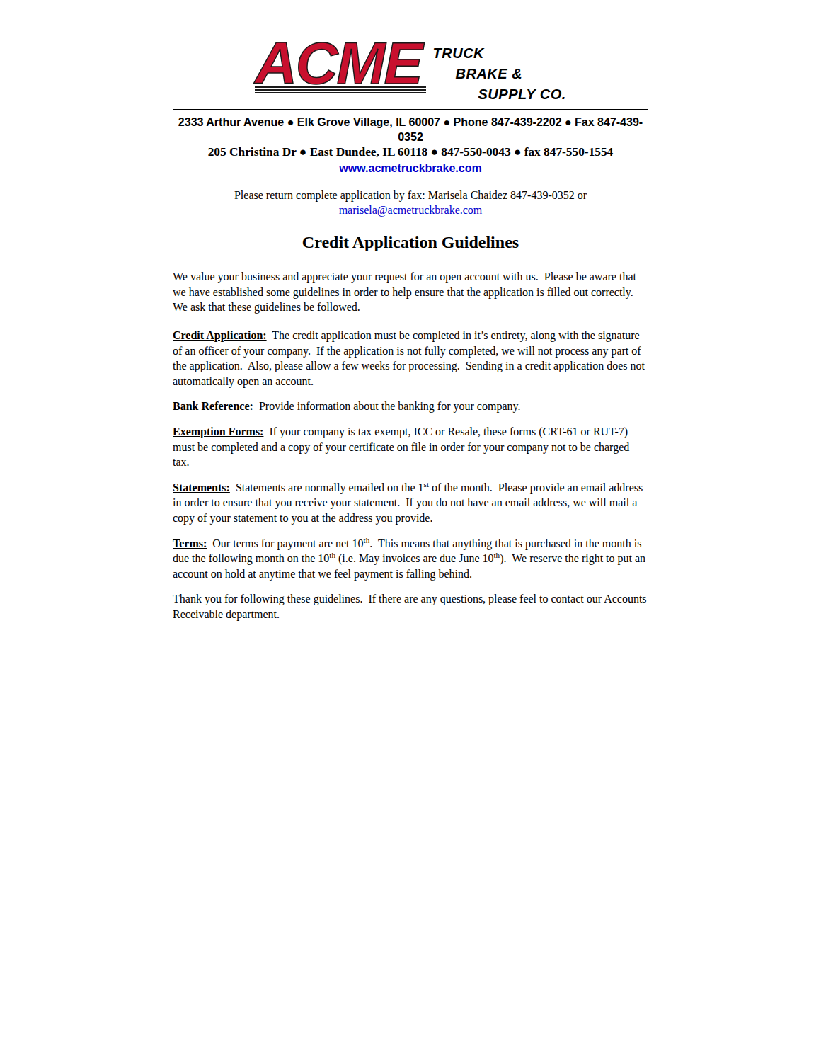ACME
TRUCK BRAKE & SUPPLY CO.
2333 Arthur Avenue ● Elk Grove Village, IL 60007 ● Phone 847-439-2202 ● Fax 847-439-0352
205 Christina Dr ● East Dundee, IL 60118 ● 847-550-0043 ● fax 847-550-1554
www.acmetruckbrake.com
Please return complete application by fax: Marisela Chaidez 847-439-0352 or marisela@acmetruckbrake.com
Credit Application Guidelines
We value your business and appreciate your request for an open account with us. Please be aware that we have established some guidelines in order to help ensure that the application is filled out correctly. We ask that these guidelines be followed.
Credit Application: The credit application must be completed in it’s entirety, along with the signature of an officer of your company. If the application is not fully completed, we will not process any part of the application. Also, please allow a few weeks for processing. Sending in a credit application does not automatically open an account.
Bank Reference: Provide information about the banking for your company.
Exemption Forms: If your company is tax exempt, ICC or Resale, these forms (CRT-61 or RUT-7) must be completed and a copy of your certificate on file in order for your company not to be charged tax.
Statements: Statements are normally emailed on the 1st of the month. Please provide an email address in order to ensure that you receive your statement. If you do not have an email address, we will mail a copy of your statement to you at the address you provide.
Terms: Our terms for payment are net 10th. This means that anything that is purchased in the month is due the following month on the 10th (i.e. May invoices are due June 10th). We reserve the right to put an account on hold at anytime that we feel payment is falling behind.
Thank you for following these guidelines. If there are any questions, please feel to contact our Accounts Receivable department.